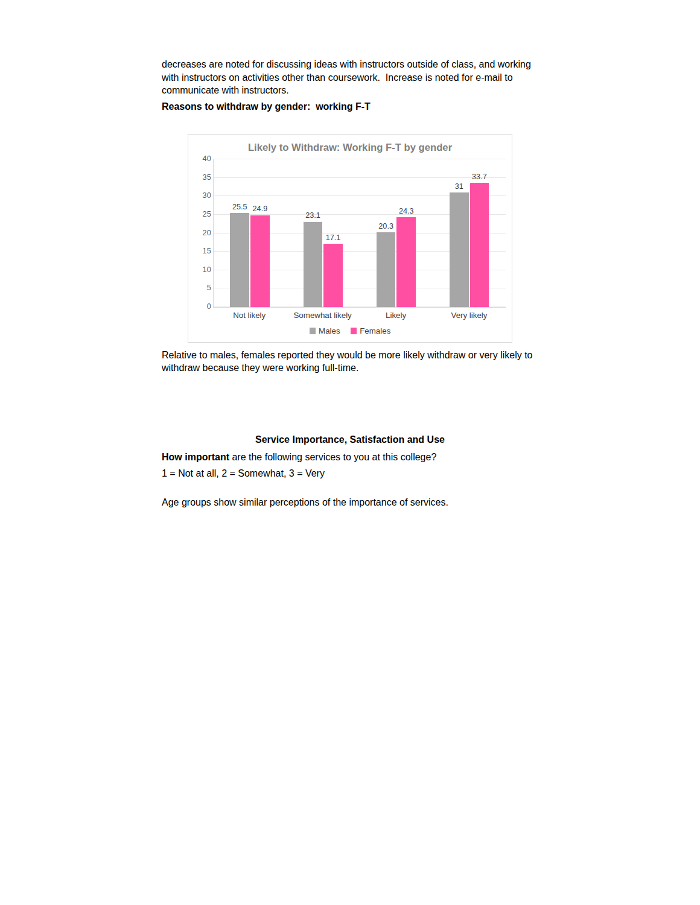decreases are noted for discussing ideas with instructors outside of class, and working with instructors on activities other than coursework. Increase is noted for e-mail to communicate with instructors.
Reasons to withdraw by gender: working F-T
Likely to Withdraw: Working F-T by gender
40
35
30
25
20
15
10
5
0
25.5
24.9
23.1
17.1
20.3
24.3
31
33.7
Not likely Somewhat likely Likely Very likely
Males Females
Relative to males, females reported they would be more likely withdraw or very likely to withdraw because they were working full-time.
Service Importance, Satisfaction and Use
How important are the following services to you at this college?
1 = Not at all, 2 = Somewhat, 3 = Very
Age groups show similar perceptions of the importance of services.